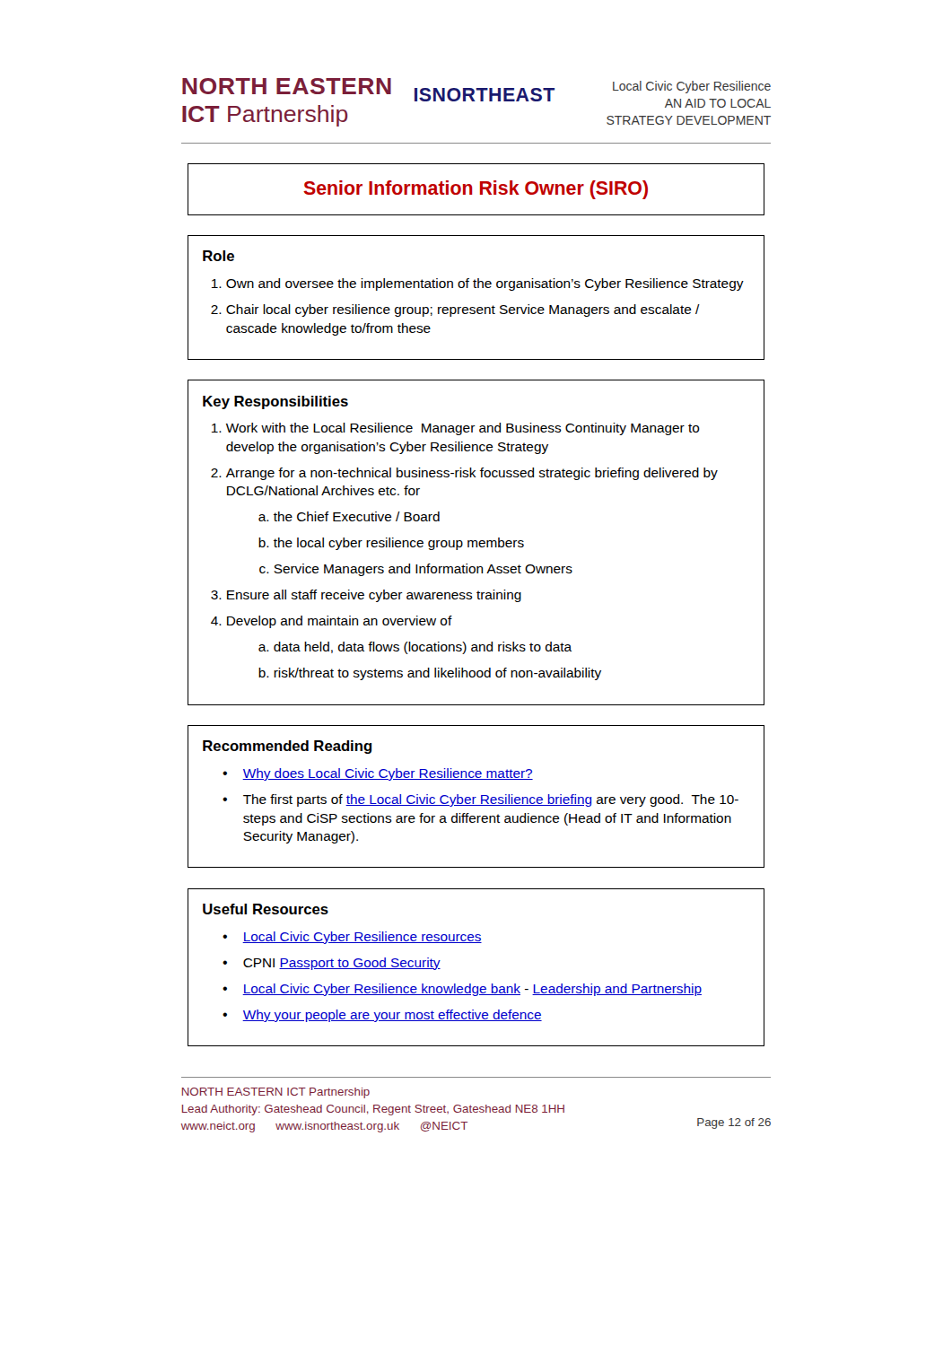NORTH EASTERN
ICT Partnership
IS NORTHEAST
Local Civic Cyber Resilience
AN AID TO LOCAL
STRATEGY DEVELOPMENT
Senior Information Risk Owner (SIRO)
Role
Own and oversee the implementation of the organisation’s Cyber Resilience Strategy
Chair local cyber resilience group; represent Service Managers and escalate / cascade knowledge to/from these
Key Responsibilities
Work with the Local Resilience Manager and Business Continuity Manager to develop the organisation’s Cyber Resilience Strategy
Arrange for a non-technical business-risk focussed strategic briefing delivered by DCLG/National Archives etc. for
the Chief Executive / Board
the local cyber resilience group members
Service Managers and Information Asset Owners
Ensure all staff receive cyber awareness training
Develop and maintain an overview of
data held, data flows (locations) and risks to data
risk/threat to systems and likelihood of non-availability
Recommended Reading
Why does Local Civic Cyber Resilience matter?
The first parts of the Local Civic Cyber Resilience briefing are very good. The 10-steps and CiSP sections are for a different audience (Head of IT and Information Security Manager).
Useful Resources
Local Civic Cyber Resilience resources
CPNI Passport to Good Security
Local Civic Cyber Resilience knowledge bank - Leadership and Partnership
Why your people are your most effective defence
NORTH EASTERN ICT Partnership
Lead Authority: Gateshead Council, Regent Street, Gateshead NE8 1HH
www.neict.org www.isnortheast.org.uk@NEICT
Page 12 of 26